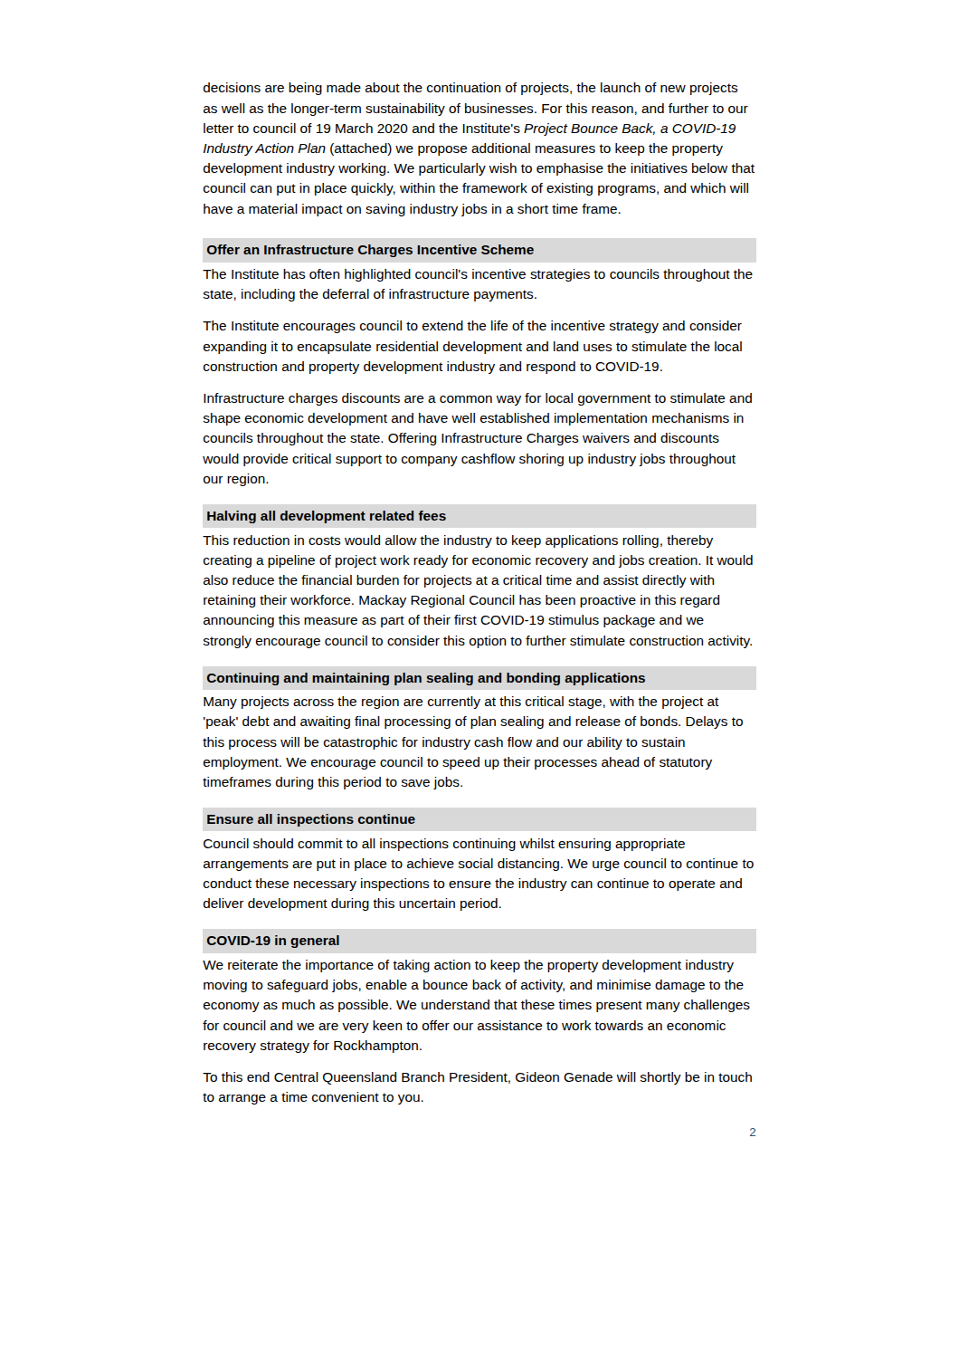decisions are being made about the continuation of projects, the launch of new projects as well as the longer-term sustainability of businesses. For this reason, and further to our letter to council of 19 March 2020 and the Institute's Project Bounce Back, a COVID-19 Industry Action Plan (attached) we propose additional measures to keep the property development industry working. We particularly wish to emphasise the initiatives below that council can put in place quickly, within the framework of existing programs, and which will have a material impact on saving industry jobs in a short time frame.
Offer an Infrastructure Charges Incentive Scheme
The Institute has often highlighted council's incentive strategies to councils throughout the state, including the deferral of infrastructure payments.
The Institute encourages council to extend the life of the incentive strategy and consider expanding it to encapsulate residential development and land uses to stimulate the local construction and property development industry and respond to COVID-19.
Infrastructure charges discounts are a common way for local government to stimulate and shape economic development and have well established implementation mechanisms in councils throughout the state. Offering Infrastructure Charges waivers and discounts would provide critical support to company cashflow shoring up industry jobs throughout our region.
Halving all development related fees
This reduction in costs would allow the industry to keep applications rolling, thereby creating a pipeline of project work ready for economic recovery and jobs creation. It would also reduce the financial burden for projects at a critical time and assist directly with retaining their workforce. Mackay Regional Council has been proactive in this regard announcing this measure as part of their first COVID-19 stimulus package and we strongly encourage council to consider this option to further stimulate construction activity.
Continuing and maintaining plan sealing and bonding applications
Many projects across the region are currently at this critical stage, with the project at 'peak' debt and awaiting final processing of plan sealing and release of bonds. Delays to this process will be catastrophic for industry cash flow and our ability to sustain employment. We encourage council to speed up their processes ahead of statutory timeframes during this period to save jobs.
Ensure all inspections continue
Council should commit to all inspections continuing whilst ensuring appropriate arrangements are put in place to achieve social distancing. We urge council to continue to conduct these necessary inspections to ensure the industry can continue to operate and deliver development during this uncertain period.
COVID-19 in general
We reiterate the importance of taking action to keep the property development industry moving to safeguard jobs, enable a bounce back of activity, and minimise damage to the economy as much as possible. We understand that these times present many challenges for council and we are very keen to offer our assistance to work towards an economic recovery strategy for Rockhampton.
To this end Central Queensland Branch President, Gideon Genade will shortly be in touch to arrange a time convenient to you.
2